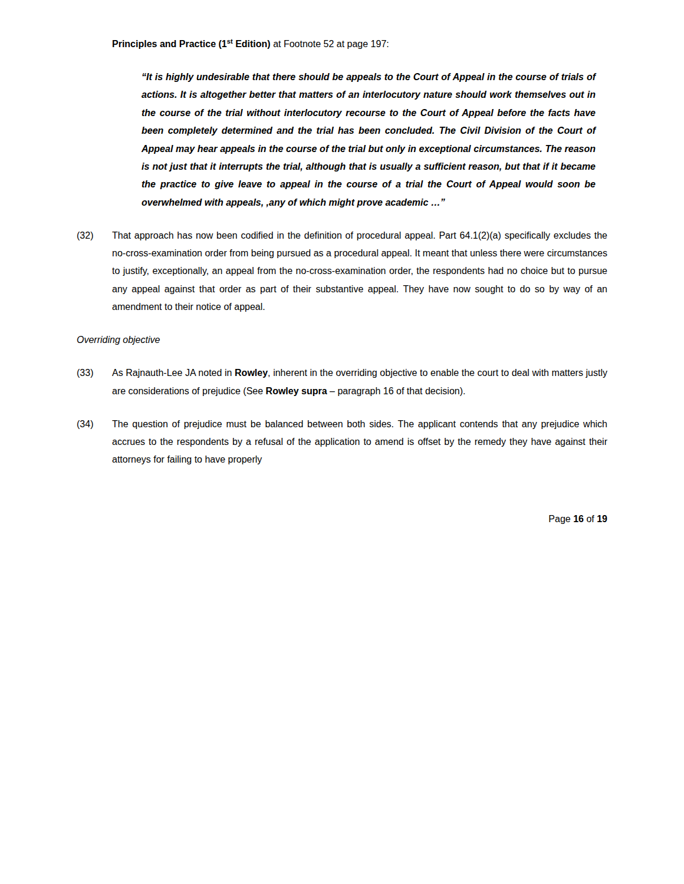Principles and Practice (1st Edition) at Footnote 52 at page 197:
“It is highly undesirable that there should be appeals to the Court of Appeal in the course of trials of actions. It is altogether better that matters of an interlocutory nature should work themselves out in the course of the trial without interlocutory recourse to the Court of Appeal before the facts have been completely determined and the trial has been concluded. The Civil Division of the Court of Appeal may hear appeals in the course of the trial but only in exceptional circumstances. The reason is not just that it interrupts the trial, although that is usually a sufficient reason, but that if it became the practice to give leave to appeal in the course of a trial the Court of Appeal would soon be overwhelmed with appeals, ,any of which might prove academic …”
(32) That approach has now been codified in the definition of procedural appeal. Part 64.1(2)(a) specifically excludes the no-cross-examination order from being pursued as a procedural appeal. It meant that unless there were circumstances to justify, exceptionally, an appeal from the no-cross-examination order, the respondents had no choice but to pursue any appeal against that order as part of their substantive appeal. They have now sought to do so by way of an amendment to their notice of appeal.
Overriding objective
(33) As Rajnauth-Lee JA noted in Rowley, inherent in the overriding objective to enable the court to deal with matters justly are considerations of prejudice (See Rowley supra – paragraph 16 of that decision).
(34) The question of prejudice must be balanced between both sides. The applicant contends that any prejudice which accrues to the respondents by a refusal of the application to amend is offset by the remedy they have against their attorneys for failing to have properly
Page 16 of 19